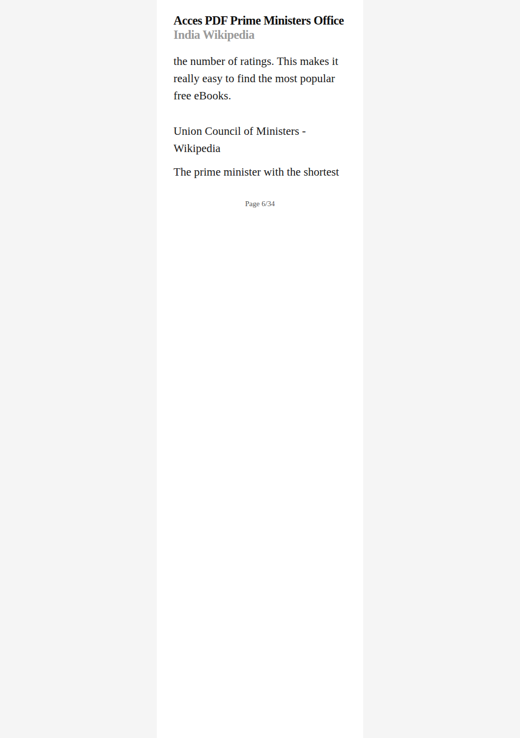Acces PDF Prime Ministers Office India Wikipedia
the number of ratings. This makes it really easy to find the most popular free eBooks.
Union Council of Ministers - Wikipedia
The prime minister with the shortest
Page 6/34